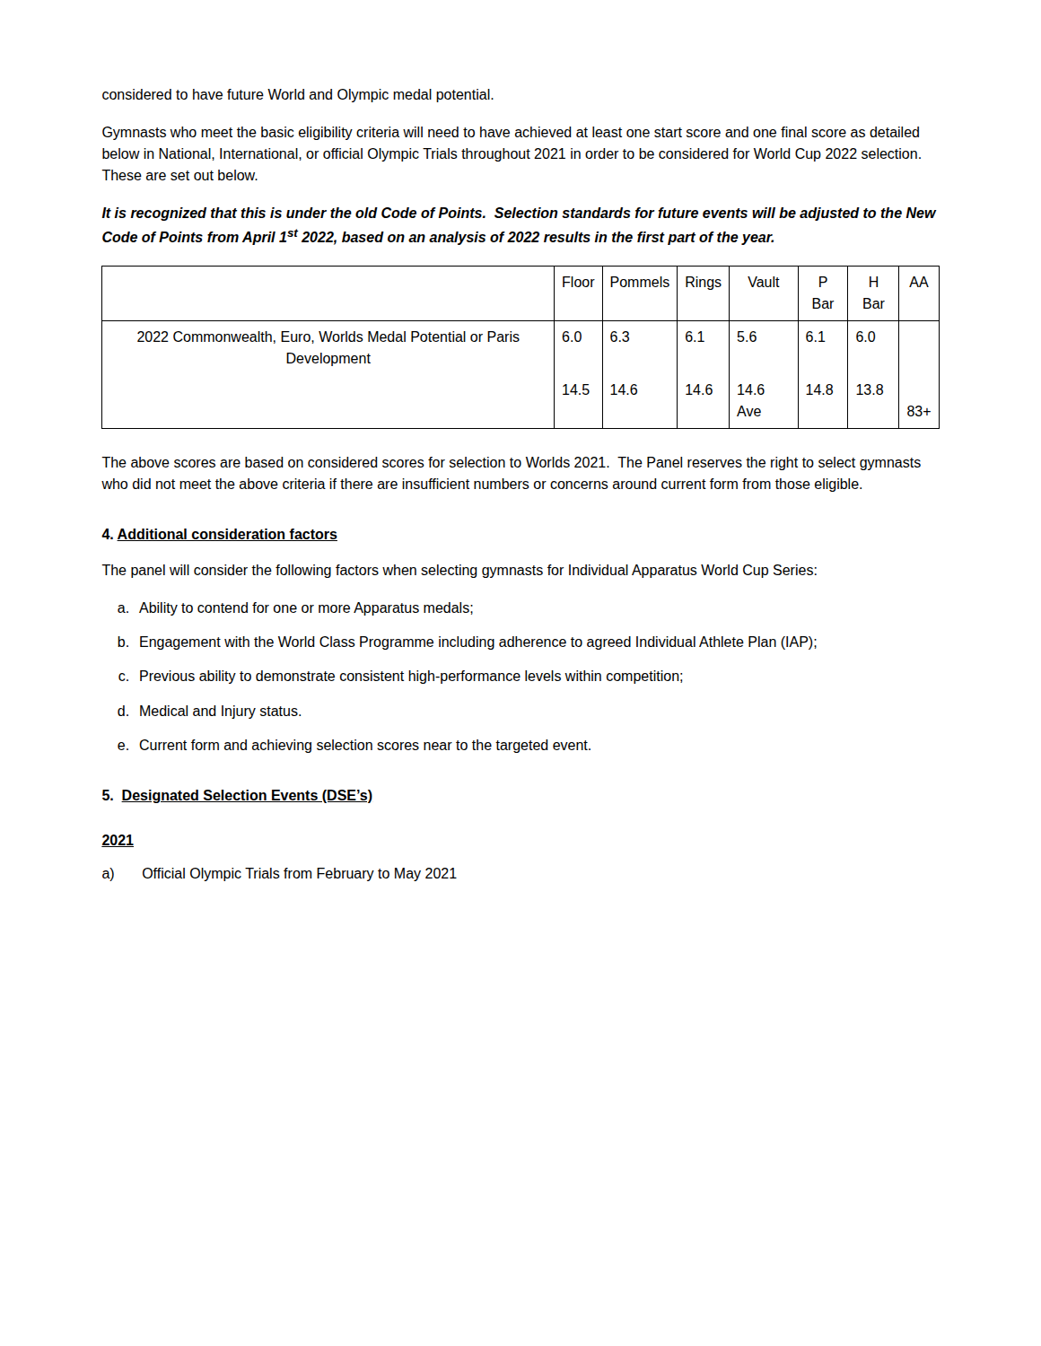considered to have future World and Olympic medal potential.
Gymnasts who meet the basic eligibility criteria will need to have achieved at least one start score and one final score as detailed below in National, International, or official Olympic Trials throughout 2021 in order to be considered for World Cup 2022 selection. These are set out below.
It is recognized that this is under the old Code of Points. Selection standards for future events will be adjusted to the New Code of Points from April 1st 2022, based on an analysis of 2022 results in the first part of the year.
| | Floor | Pommels | Rings | Vault | P Bar | H Bar | AA |
| --- | --- | --- | --- | --- | --- | --- | --- |
| 2022 Commonwealth, Euro, Worlds Medal Potential or Paris Development | 6.0 14.5 | 6.3 14.6 | 6.1 14.6 | 5.6 14.6 Ave | 6.1 14.8 | 6.0 13.8 | 83+ |
The above scores are based on considered scores for selection to Worlds 2021. The Panel reserves the right to select gymnasts who did not meet the above criteria if there are insufficient numbers or concerns around current form from those eligible.
4. Additional consideration factors
The panel will consider the following factors when selecting gymnasts for Individual Apparatus World Cup Series:
Ability to contend for one or more Apparatus medals;
Engagement with the World Class Programme including adherence to agreed Individual Athlete Plan (IAP);
Previous ability to demonstrate consistent high-performance levels within competition;
Medical and Injury status.
Current form and achieving selection scores near to the targeted event.
5. Designated Selection Events (DSE’s)
2021
a) Official Olympic Trials from February to May 2021